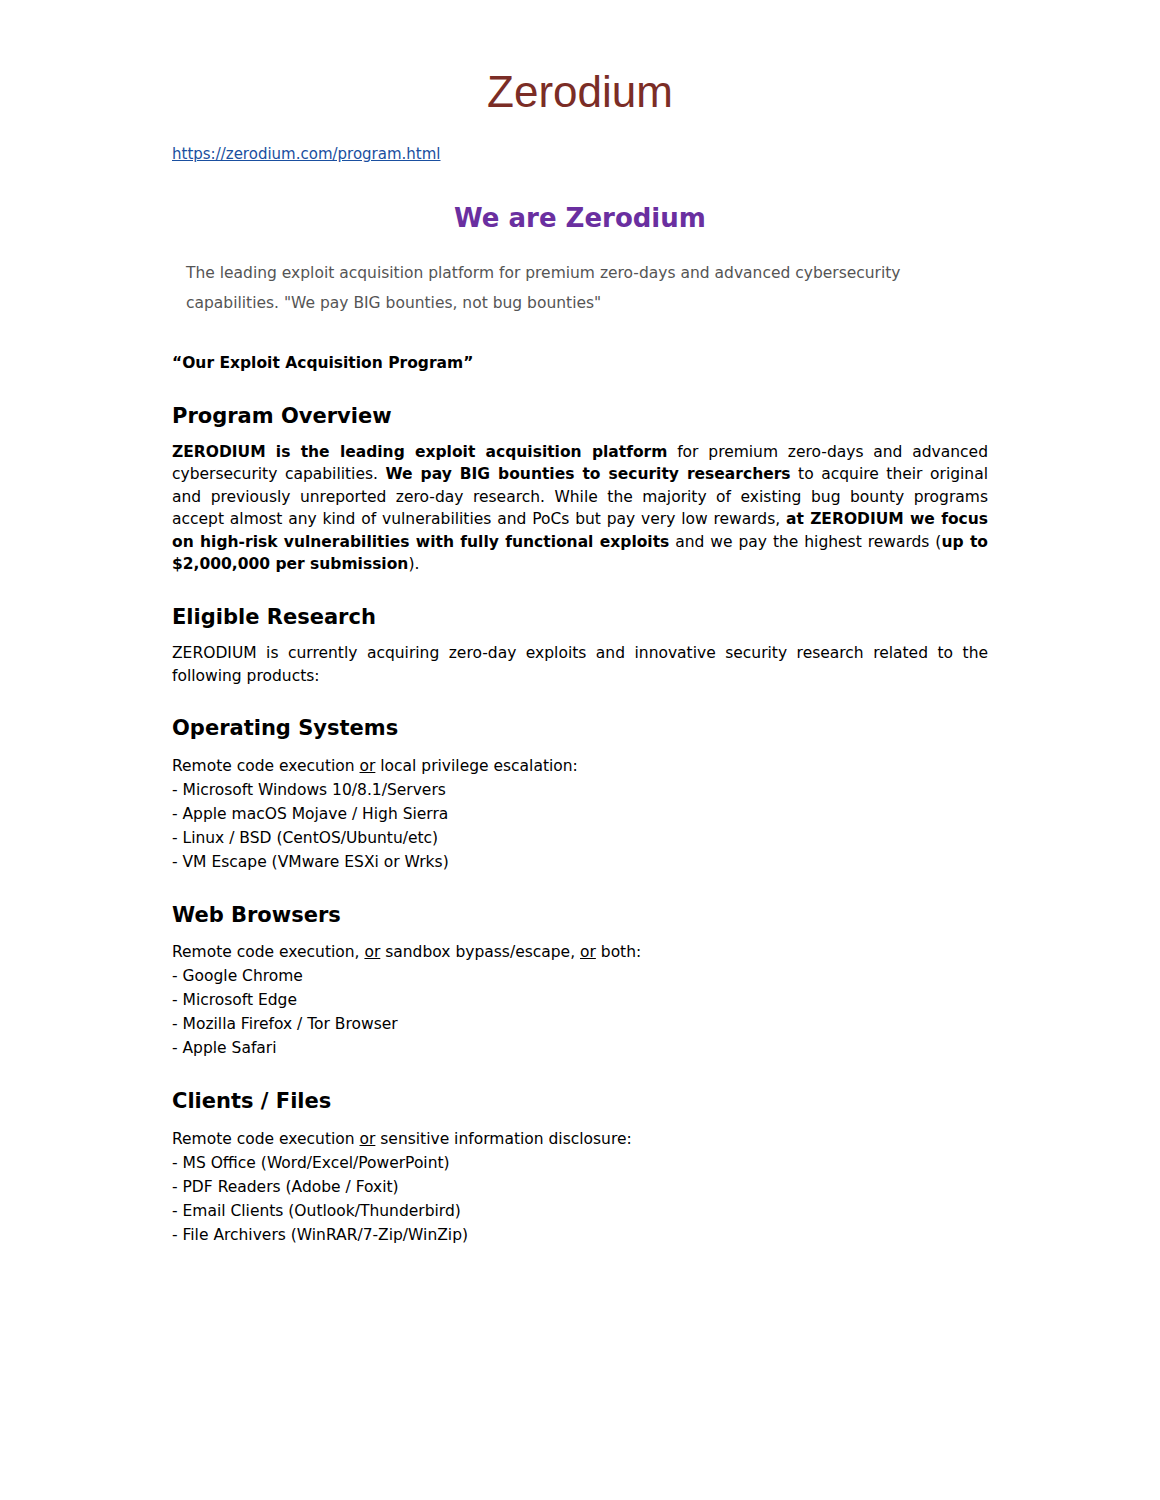Zerodium
https://zerodium.com/program.html
We are Zerodium
The leading exploit acquisition platform for premium zero-days and advanced cybersecurity capabilities. "We pay BIG bounties, not bug bounties"
“Our Exploit Acquisition Program”
Program Overview
ZERODIUM is the leading exploit acquisition platform for premium zero-days and advanced cybersecurity capabilities. We pay BIG bounties to security researchers to acquire their original and previously unreported zero-day research. While the majority of existing bug bounty programs accept almost any kind of vulnerabilities and PoCs but pay very low rewards, at ZERODIUM we focus on high-risk vulnerabilities with fully functional exploits and we pay the highest rewards (up to $2,000,000 per submission).
Eligible Research
ZERODIUM is currently acquiring zero-day exploits and innovative security research related to the following products:
Operating Systems
Remote code execution or local privilege escalation:
- Microsoft Windows 10/8.1/Servers
- Apple macOS Mojave / High Sierra
- Linux / BSD (CentOS/Ubuntu/etc)
- VM Escape (VMware ESXi or Wrks)
Web Browsers
Remote code execution, or sandbox bypass/escape, or both:
- Google Chrome
- Microsoft Edge
- Mozilla Firefox / Tor Browser
- Apple Safari
Clients / Files
Remote code execution or sensitive information disclosure:
- MS Office (Word/Excel/PowerPoint)
- PDF Readers (Adobe / Foxit)
- Email Clients (Outlook/Thunderbird)
- File Archivers (WinRAR/7-Zip/WinZip)